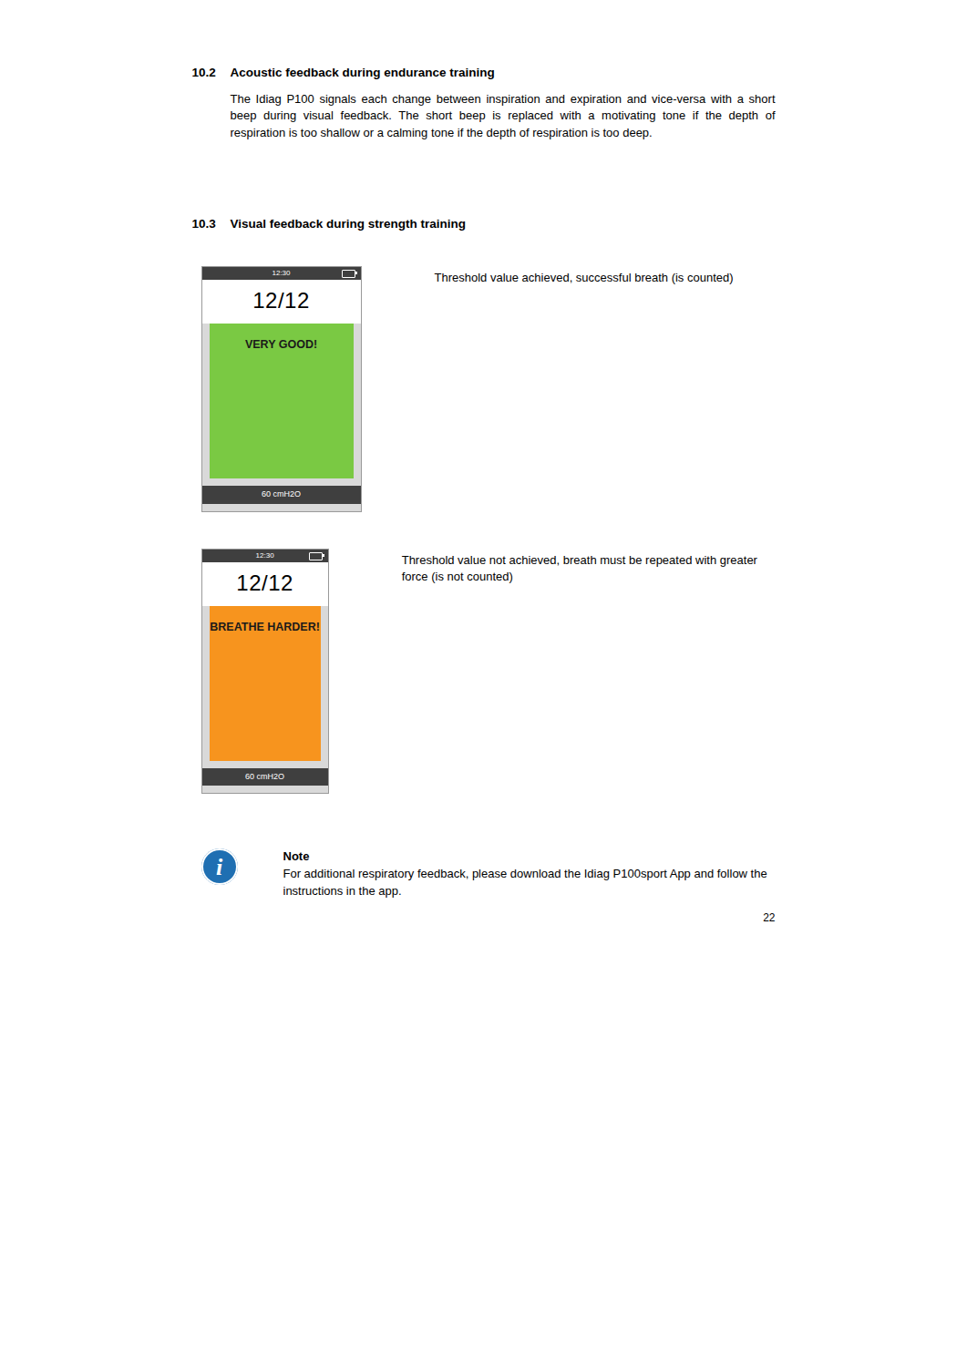10.2 Acoustic feedback during endurance training
The Idiag P100 signals each change between inspiration and expiration and vice-versa with a short beep during visual feedback. The short beep is replaced with a motivating tone if the depth of respiration is too shallow or a calming tone if the depth of respiration is too deep.
10.3 Visual feedback during strength training
12:30
12/12
VERY GOOD!
60 cmH2O
Threshold value achieved, successful breath (is counted)
12:30
12/12
BREATHE HARDER!
60 cmH2O
Threshold value not achieved, breath must be repeated with greater force (is not counted)
i
Note
For additional respiratory feedback, please download the Idiag P100sport App and follow the instructions in the app.
22